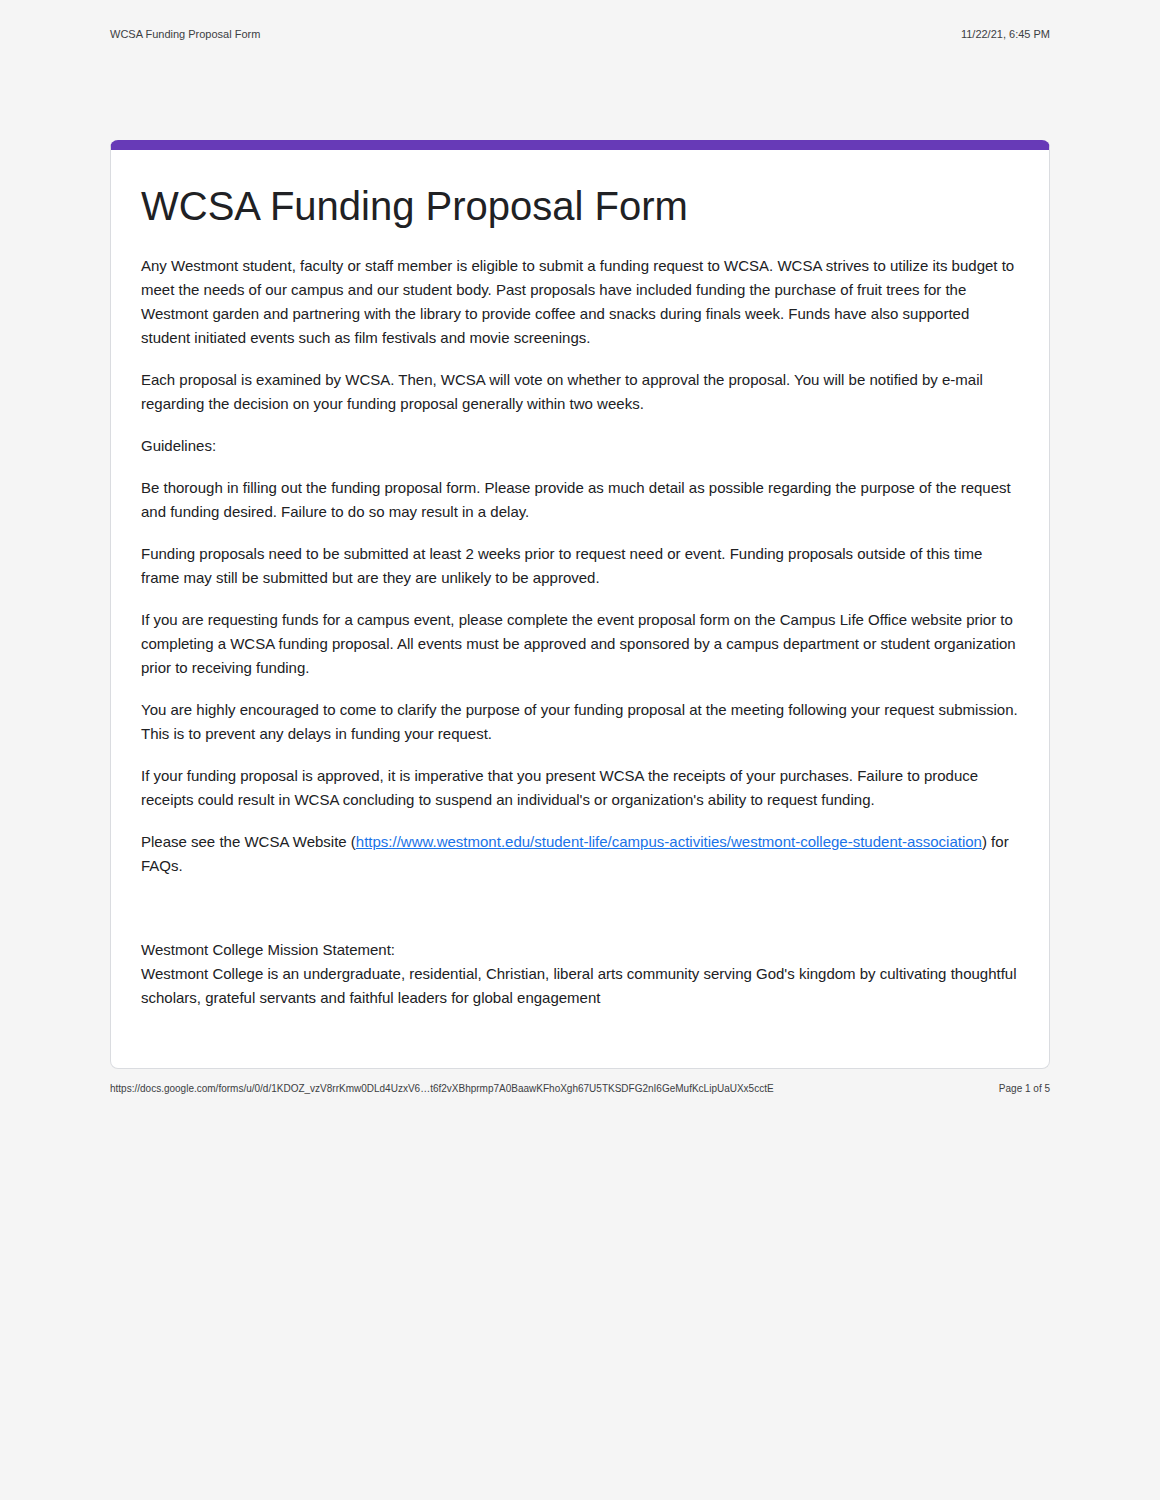WCSA Funding Proposal Form 11/22/21, 6:45 PM
WCSA Funding Proposal Form
Any Westmont student, faculty or staff member is eligible to submit a funding request to WCSA. WCSA strives to utilize its budget to meet the needs of our campus and our student body. Past proposals have included funding the purchase of fruit trees for the Westmont garden and partnering with the library to provide coffee and snacks during finals week. Funds have also supported student initiated events such as film festivals and movie screenings.
Each proposal is examined by WCSA. Then, WCSA will vote on whether to approval the proposal. You will be notified by e-mail regarding the decision on your funding proposal generally within two weeks.
Guidelines:
Be thorough in filling out the funding proposal form. Please provide as much detail as possible regarding the purpose of the request and funding desired. Failure to do so may result in a delay.
Funding proposals need to be submitted at least 2 weeks prior to request need or event. Funding proposals outside of this time frame may still be submitted but are they are unlikely to be approved.
If you are requesting funds for a campus event, please complete the event proposal form on the Campus Life Office website prior to completing a WCSA funding proposal. All events must be approved and sponsored by a campus department or student organization prior to receiving funding.
You are highly encouraged to come to clarify the purpose of your funding proposal at the meeting following your request submission. This is to prevent any delays in funding your request.
If your funding proposal is approved, it is imperative that you present WCSA the receipts of your purchases. Failure to produce receipts could result in WCSA concluding to suspend an individual's or organization's ability to request funding.
Please see the WCSA Website (https://www.westmont.edu/student-life/campus-activities/westmont-college-student-association) for FAQs.
Westmont College Mission Statement:
Westmont College is an undergraduate, residential, Christian, liberal arts community serving God's kingdom by cultivating thoughtful scholars, grateful servants and faithful leaders for global engagement
https://docs.google.com/forms/u/0/d/1KDOZ_vzV8rrKmw0DLd4UzxV6…t6f2vXBhprmp7A0BaawKFhoXgh67U5TKSDFG2nI6GeMufKcLipUaUXx5cctE Page 1 of 5